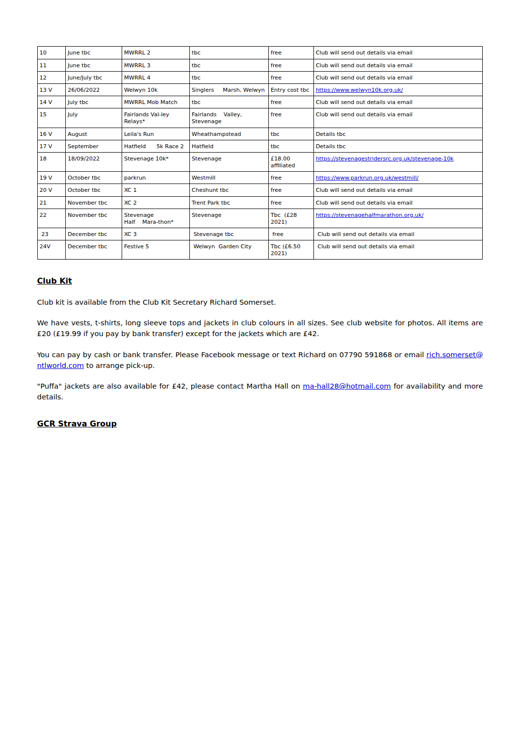| 10 | June tbc | MWRRL 2 | tbc | free | Club will send out details via email |
| 11 | June tbc | MWRRL 3 | tbc | free | Club will send out details via email |
| 12 | June/July tbc | MWRRL 4 | tbc | free | Club will send out details via email |
| 13 V | 26/06/2022 | Welwyn 10k | Singlers Marsh, Welwyn | Entry cost tbc | https://www.welwyn10k.org.uk/ |
| 14 V | July tbc | MWRRL Mob Match | tbc | free | Club will send out details via email |
| 15 | July | Fairlands Val-ley Relays* | Fairlands Valley, Stevenage | free | Club will send out details via email |
| 16 V | August | Leila's Run | Wheathampstead | tbc | Details tbc |
| 17 V | September | Hatfield 5k Race 2 | Hatfield | tbc | Details tbc |
| 18 | 18/09/2022 | Stevenage 10k* | Stevenage | £18.00 affiliated | https://stevenagestridersrc.org.uk/stevenage-10k |
| 19 V | October tbc | parkrun | Westmill | free | https://www.parkrun.org.uk/westmill/ |
| 20 V | October tbc | XC 1 | Cheshunt tbc | free | Club will send out details via email |
| 21 | November tbc | XC 2 | Trent Park tbc | free | Club will send out details via email |
| 22 | November tbc | Stevenage Half Mara-thon* | Stevenage | Tbc (£28 2021) | https://stevenagehalfmarathon.org.uk/ |
| 23 | December tbc | XC 3 | Stevenage tbc | free | Club will send out details via email |
| 24V | December tbc | Festive 5 | Welwyn Garden City | Tbc (£6.50 2021) | Club will send out details via email |
Club Kit
Club kit is available from the Club Kit Secretary Richard Somerset.
We have vests, t-shirts, long sleeve tops and jackets in club colours in all sizes. See club website for photos. All items are £20 (£19.99 if you pay by bank transfer) except for the jackets which are £42.
You can pay by cash or bank transfer. Please Facebook message or text Richard on 07790 591868 or email rich.somerset@ntlworld.com to arrange pick-up.
"Puffa" jackets are also available for £42, please contact Martha Hall on ma-hall28@hotmail.com for availability and more details.
GCR Strava Group